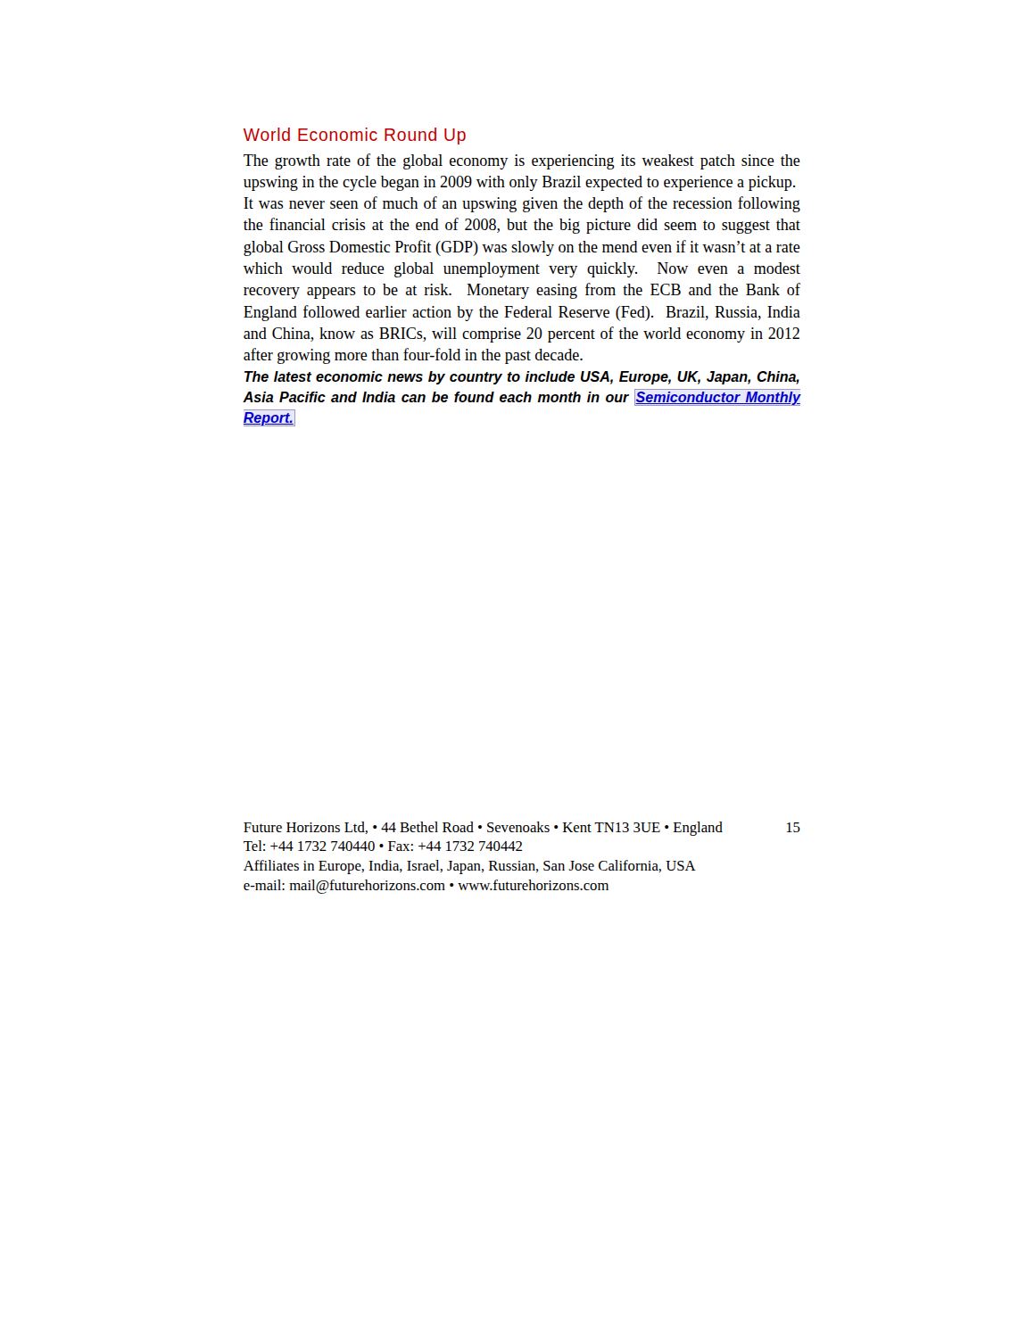World Economic Round Up
The growth rate of the global economy is experiencing its weakest patch since the upswing in the cycle began in 2009 with only Brazil expected to experience a pickup. It was never seen of much of an upswing given the depth of the recession following the financial crisis at the end of 2008, but the big picture did seem to suggest that global Gross Domestic Profit (GDP) was slowly on the mend even if it wasn’t at a rate which would reduce global unemployment very quickly. Now even a modest recovery appears to be at risk. Monetary easing from the ECB and the Bank of England followed earlier action by the Federal Reserve (Fed). Brazil, Russia, India and China, know as BRICs, will comprise 20 percent of the world economy in 2012 after growing more than four-fold in the past decade.
The latest economic news by country to include USA, Europe, UK, Japan, China, Asia Pacific and India can be found each month in our Semiconductor Monthly Report.
Future Horizons Ltd, • 44 Bethel Road • Sevenoaks • Kent TN13 3UE • England
Tel: +44 1732 740440 • Fax: +44 1732 740442
Affiliates in Europe, India, Israel, Japan, Russian, San Jose California, USA
e-mail: mail@futurehorizons.com • www.futurehorizons.com
15